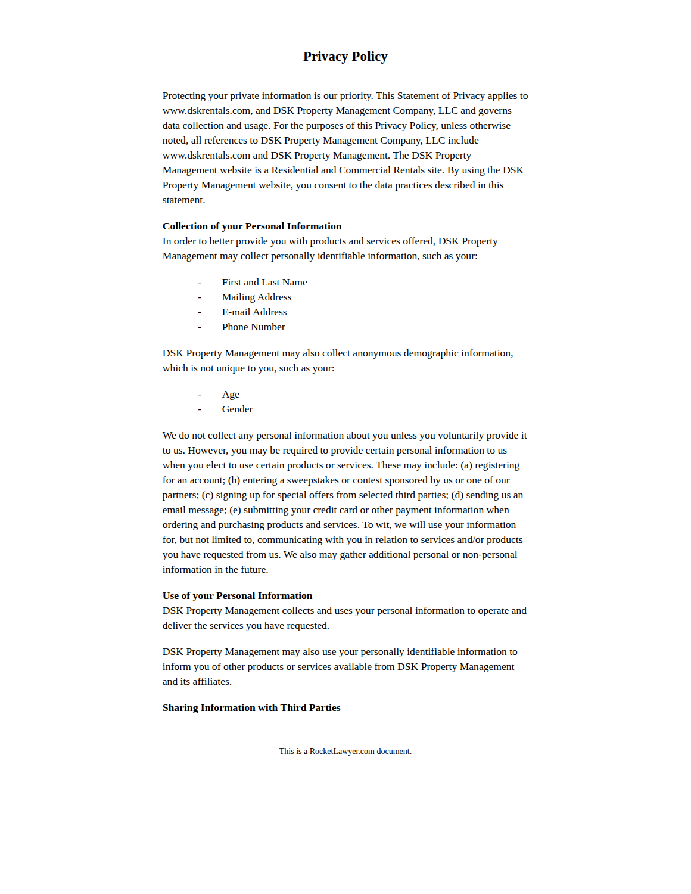Privacy Policy
Protecting your private information is our priority. This Statement of Privacy applies to www.dskrentals.com, and DSK Property Management Company, LLC and governs data collection and usage. For the purposes of this Privacy Policy, unless otherwise noted, all references to DSK Property Management Company, LLC include www.dskrentals.com and DSK Property Management. The DSK Property Management website is a Residential and Commercial Rentals site. By using the DSK Property Management website, you consent to the data practices described in this statement.
Collection of your Personal Information
In order to better provide you with products and services offered, DSK Property Management may collect personally identifiable information, such as your:
First and Last Name
Mailing Address
E-mail Address
Phone Number
DSK Property Management may also collect anonymous demographic information, which is not unique to you, such as your:
Age
Gender
We do not collect any personal information about you unless you voluntarily provide it to us. However, you may be required to provide certain personal information to us when you elect to use certain products or services. These may include: (a) registering for an account; (b) entering a sweepstakes or contest sponsored by us or one of our partners; (c) signing up for special offers from selected third parties; (d) sending us an email message; (e) submitting your credit card or other payment information when ordering and purchasing products and services. To wit, we will use your information for, but not limited to, communicating with you in relation to services and/or products you have requested from us. We also may gather additional personal or non-personal information in the future.
Use of your Personal Information
DSK Property Management collects and uses your personal information to operate and deliver the services you have requested.
DSK Property Management may also use your personally identifiable information to inform you of other products or services available from DSK Property Management and its affiliates.
Sharing Information with Third Parties
This is a RocketLawyer.com document.